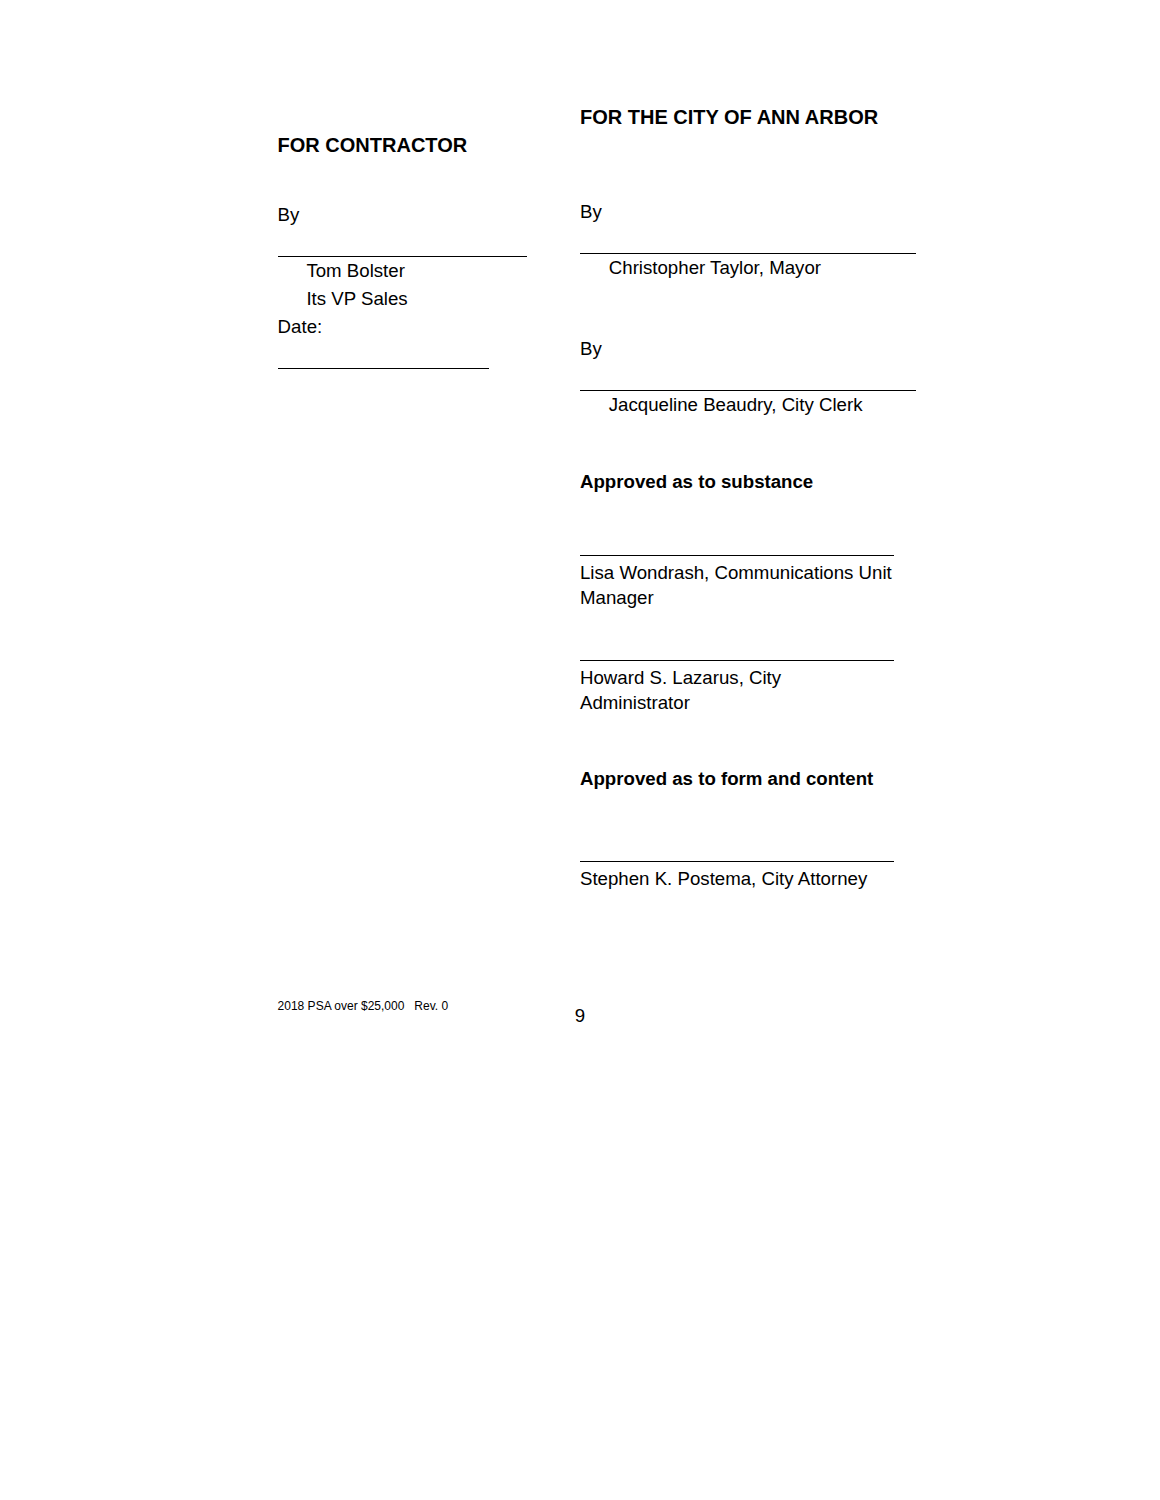FOR CONTRACTOR
By
Tom Bolster
Its VP Sales
Date:
FOR THE CITY OF ANN ARBOR
By
Christopher Taylor, Mayor
By
Jacqueline Beaudry, City Clerk
Approved as to substance
Lisa Wondrash, Communications Unit Manager
Howard S. Lazarus, City Administrator
Approved as to form and content
Stephen K. Postema, City Attorney
2018 PSA over $25,000 Rev. 0
9